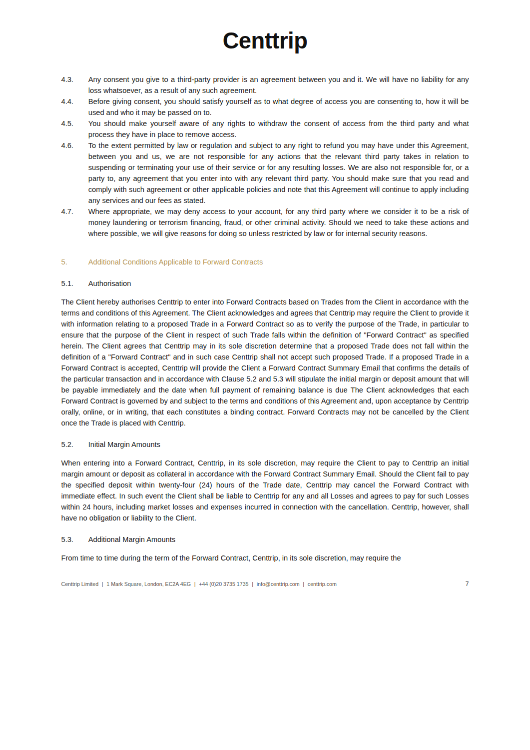Centtrip
4.3.
Any consent you give to a third-party provider is an agreement between you and it. We will have no liability for any loss whatsoever, as a result of any such agreement.
4.4.
Before giving consent, you should satisfy yourself as to what degree of access you are consenting to, how it will be used and who it may be passed on to.
4.5.
You should make yourself aware of any rights to withdraw the consent of access from the third party and what process they have in place to remove access.
4.6.
To the extent permitted by law or regulation and subject to any right to refund you may have under this Agreement, between you and us, we are not responsible for any actions that the relevant third party takes in relation to suspending or terminating your use of their service or for any resulting losses. We are also not responsible for, or a party to, any agreement that you enter into with any relevant third party. You should make sure that you read and comply with such agreement or other applicable policies and note that this Agreement will continue to apply including any services and our fees as stated.
4.7.
Where appropriate, we may deny access to your account, for any third party where we consider it to be a risk of money laundering or terrorism financing, fraud, or other criminal activity. Should we need to take these actions and where possible, we will give reasons for doing so unless restricted by law or for internal security reasons.
5. Additional Conditions Applicable to Forward Contracts
5.1. Authorisation
The Client hereby authorises Centtrip to enter into Forward Contracts based on Trades from the Client in accordance with the terms and conditions of this Agreement. The Client acknowledges and agrees that Centtrip may require the Client to provide it with information relating to a proposed Trade in a Forward Contract so as to verify the purpose of the Trade, in particular to ensure that the purpose of the Client in respect of such Trade falls within the definition of "Forward Contract" as specified herein. The Client agrees that Centtrip may in its sole discretion determine that a proposed Trade does not fall within the definition of a "Forward Contract" and in such case Centtrip shall not accept such proposed Trade. If a proposed Trade in a Forward Contract is accepted, Centtrip will provide the Client a Forward Contract Summary Email that confirms the details of the particular transaction and in accordance with Clause 5.2 and 5.3 will stipulate the initial margin or deposit amount that will be payable immediately and the date when full payment of remaining balance is due The Client acknowledges that each Forward Contract is governed by and subject to the terms and conditions of this Agreement and, upon acceptance by Centtrip orally, online, or in writing, that each constitutes a binding contract. Forward Contracts may not be cancelled by the Client once the Trade is placed with Centtrip.
5.2. Initial Margin Amounts
When entering into a Forward Contract, Centtrip, in its sole discretion, may require the Client to pay to Centtrip an initial margin amount or deposit as collateral in accordance with the Forward Contract Summary Email. Should the Client fail to pay the specified deposit within twenty-four (24) hours of the Trade date, Centtrip may cancel the Forward Contract with immediate effect. In such event the Client shall be liable to Centtrip for any and all Losses and agrees to pay for such Losses within 24 hours, including market losses and expenses incurred in connection with the cancellation. Centtrip, however, shall have no obligation or liability to the Client.
5.3. Additional Margin Amounts
From time to time during the term of the Forward Contract, Centtrip, in its sole discretion, may require the
Centtrip Limited | 1 Mark Square, London, EC2A 4EG | +44 (0)20 3735 1735 | info@centtrip.com | centtrip.com
7